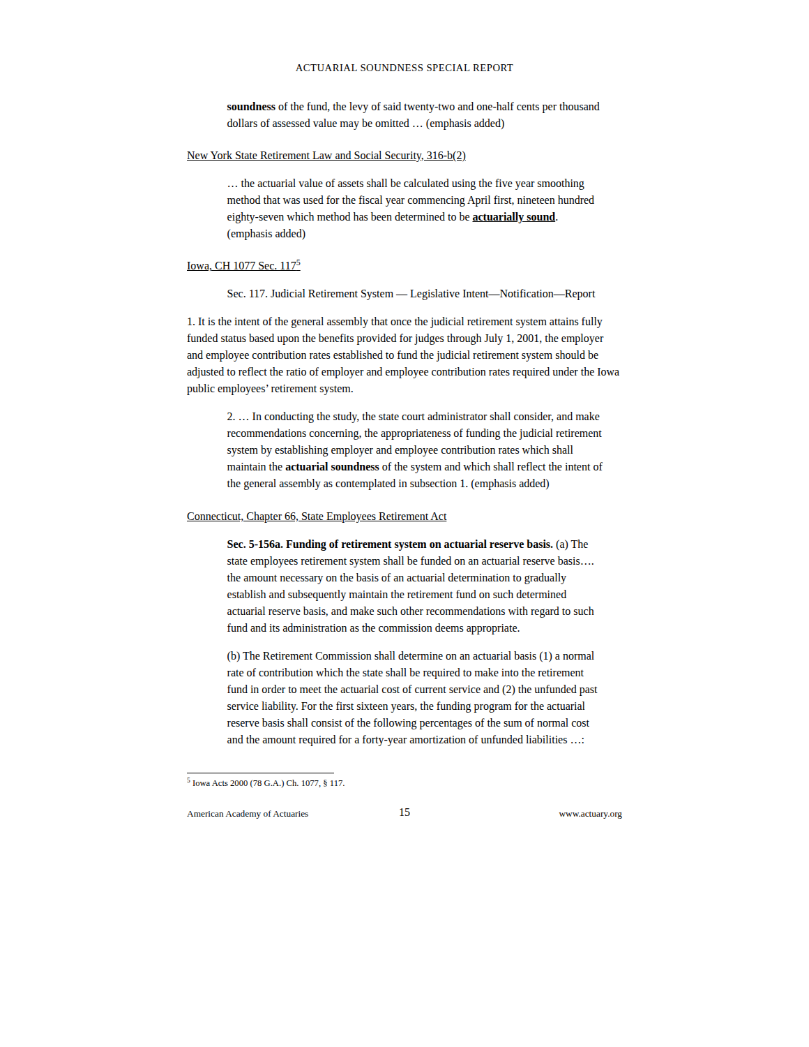ACTUARIAL SOUNDNESS SPECIAL REPORT
soundness of the fund, the levy of said twenty-two and one-half cents per thousand dollars of assessed value may be omitted … (emphasis added)
New York State Retirement Law and Social Security, 316-b(2)
… the actuarial value of assets shall be calculated using the five year smoothing method that was used for the fiscal year commencing April first, nineteen hundred eighty-seven which method has been determined to be actuarially sound. (emphasis added)
Iowa, CH 1077 Sec. 1175
Sec. 117. Judicial Retirement System — Legislative Intent—Notification—Report
1. It is the intent of the general assembly that once the judicial retirement system attains fully funded status based upon the benefits provided for judges through July 1, 2001, the employer and employee contribution rates established to fund the judicial retirement system should be adjusted to reflect the ratio of employer and employee contribution rates required under the Iowa public employees’ retirement system.
2. … In conducting the study, the state court administrator shall consider, and make recommendations concerning, the appropriateness of funding the judicial retirement system by establishing employer and employee contribution rates which shall maintain the actuarial soundness of the system and which shall reflect the intent of the general assembly as contemplated in subsection 1. (emphasis added)
Connecticut, Chapter 66, State Employees Retirement Act
Sec. 5-156a. Funding of retirement system on actuarial reserve basis. (a) The state employees retirement system shall be funded on an actuarial reserve basis…. the amount necessary on the basis of an actuarial determination to gradually establish and subsequently maintain the retirement fund on such determined actuarial reserve basis, and make such other recommendations with regard to such fund and its administration as the commission deems appropriate.
(b) The Retirement Commission shall determine on an actuarial basis (1) a normal rate of contribution which the state shall be required to make into the retirement fund in order to meet the actuarial cost of current service and (2) the unfunded past service liability. For the first sixteen years, the funding program for the actuarial reserve basis shall consist of the following percentages of the sum of normal cost and the amount required for a forty-year amortization of unfunded liabilities …:
5 Iowa Acts 2000 (78 G.A.) Ch. 1077, § 117.
American Academy of Actuaries
15
www.actuary.org